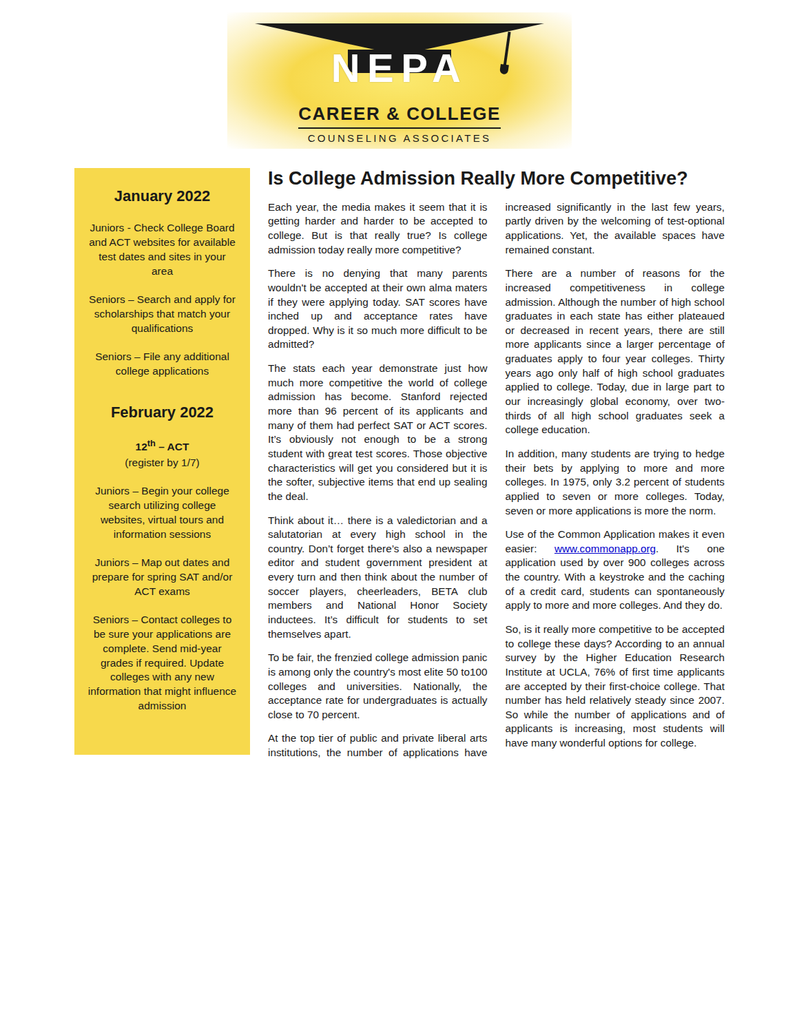NEPA
CAREER & COLLEGE
COUNSELING ASSOCIATES
January 2022
Juniors - Check College Board and ACT websites for available test dates and sites in your area
Seniors – Search and apply for scholarships that match your qualifications
Seniors – File any additional college applications
February 2022
12th – ACT
(register by 1/7)
Juniors – Begin your college search utilizing college websites, virtual tours and information sessions
Juniors – Map out dates and prepare for spring SAT and/or ACT exams
Seniors – Contact colleges to be sure your applications are complete. Send mid-year grades if required. Update colleges with any new information that might influence admission
Is College Admission Really More Competitive?
Each year, the media makes it seem that it is getting harder and harder to be accepted to college. But is that really true? Is college admission today really more competitive?
There is no denying that many parents wouldn't be accepted at their own alma maters if they were applying today. SAT scores have inched up and acceptance rates have dropped. Why is it so much more difficult to be admitted?
The stats each year demonstrate just how much more competitive the world of college admission has become. Stanford rejected more than 96 percent of its applicants and many of them had perfect SAT or ACT scores. It’s obviously not enough to be a strong student with great test scores. Those objective characteristics will get you considered but it is the softer, subjective items that end up sealing the deal.
Think about it… there is a valedictorian and a salutatorian at every high school in the country. Don’t forget there’s also a newspaper editor and student government president at every turn and then think about the number of soccer players, cheerleaders, BETA club members and National Honor Society inductees. It’s difficult for students to set themselves apart.
To be fair, the frenzied college admission panic is among only the country's most elite 50 to100 colleges and universities. Nationally, the acceptance rate for undergraduates is actually close to 70 percent.
At the top tier of public and private liberal arts institutions, the number of applications have increased significantly in the last few years, partly driven by the welcoming of test-optional applications. Yet, the available spaces have remained constant.
There are a number of reasons for the increased competitiveness in college admission. Although the number of high school graduates in each state has either plateaued or decreased in recent years, there are still more applicants since a larger percentage of graduates apply to four year colleges. Thirty years ago only half of high school graduates applied to college. Today, due in large part to our increasingly global economy, over two-thirds of all high school graduates seek a college education.
In addition, many students are trying to hedge their bets by applying to more and more colleges. In 1975, only 3.2 percent of students applied to seven or more colleges. Today, seven or more applications is more the norm.
Use of the Common Application makes it even easier: www.commonapp.org. It's one application used by over 900 colleges across the country. With a keystroke and the caching of a credit card, students can spontaneously apply to more and more colleges. And they do.
So, is it really more competitive to be accepted to college these days? According to an annual survey by the Higher Education Research Institute at UCLA, 76% of first time applicants are accepted by their first-choice college. That number has held relatively steady since 2007. So while the number of applications and of applicants is increasing, most students will have many wonderful options for college.